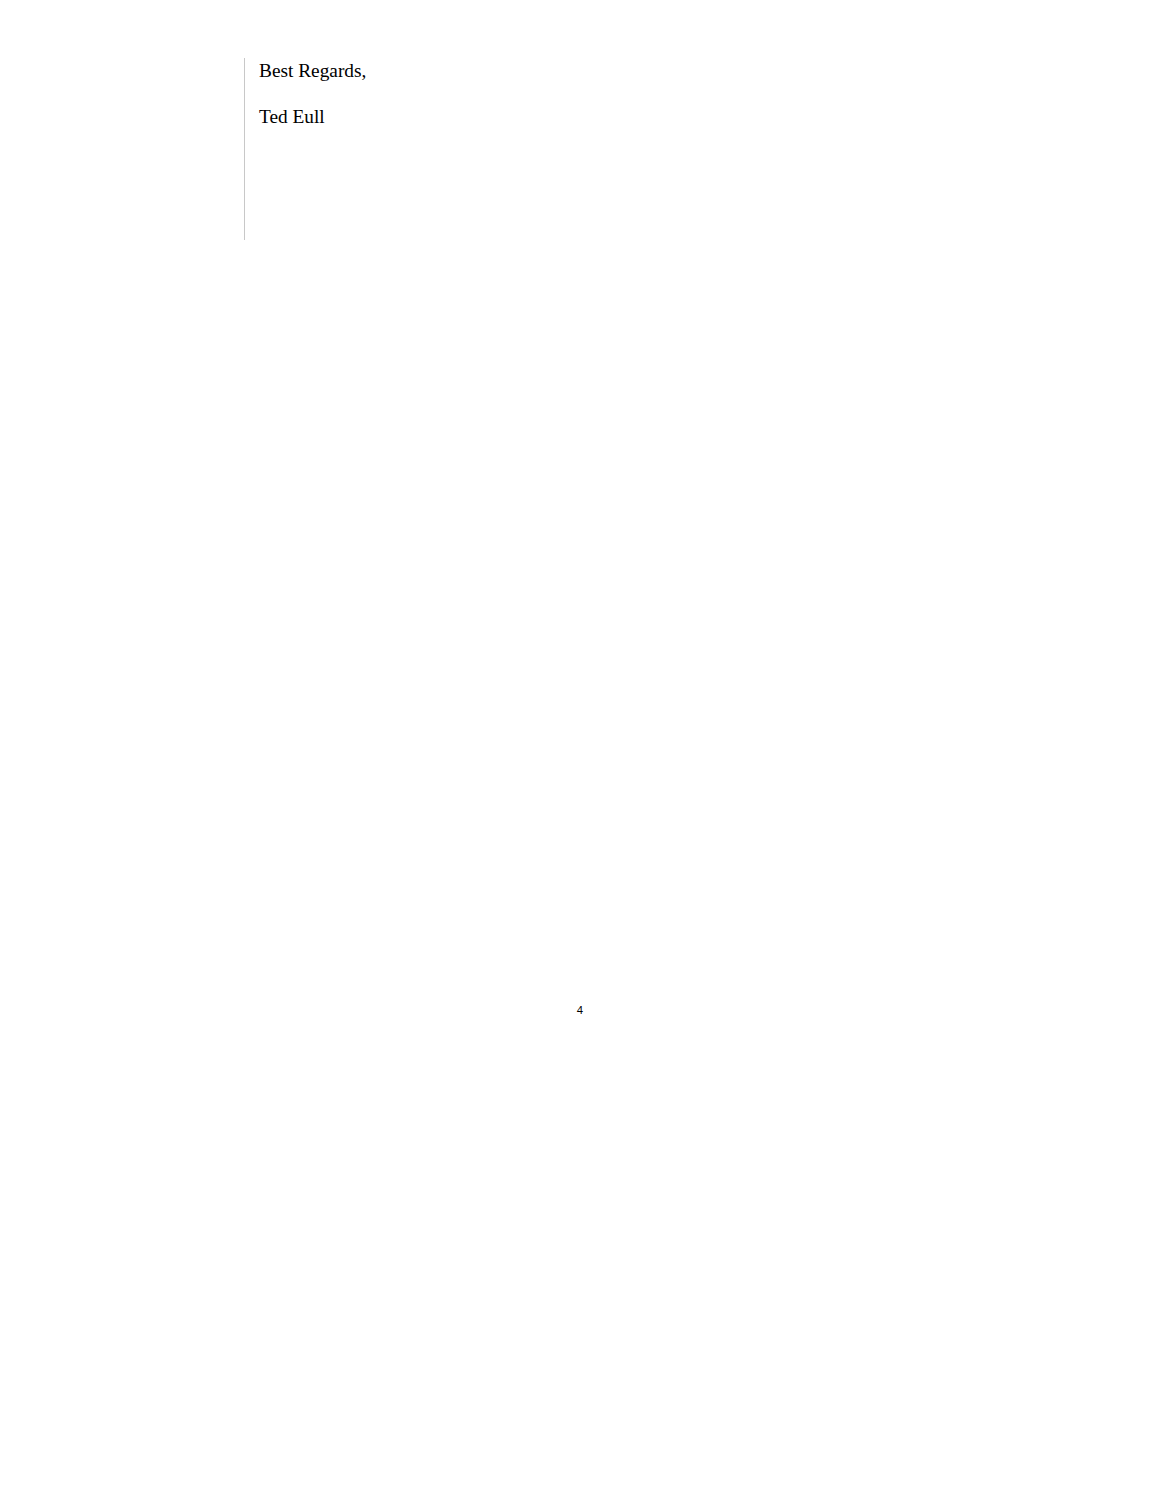Best Regards,
Ted Eull
4